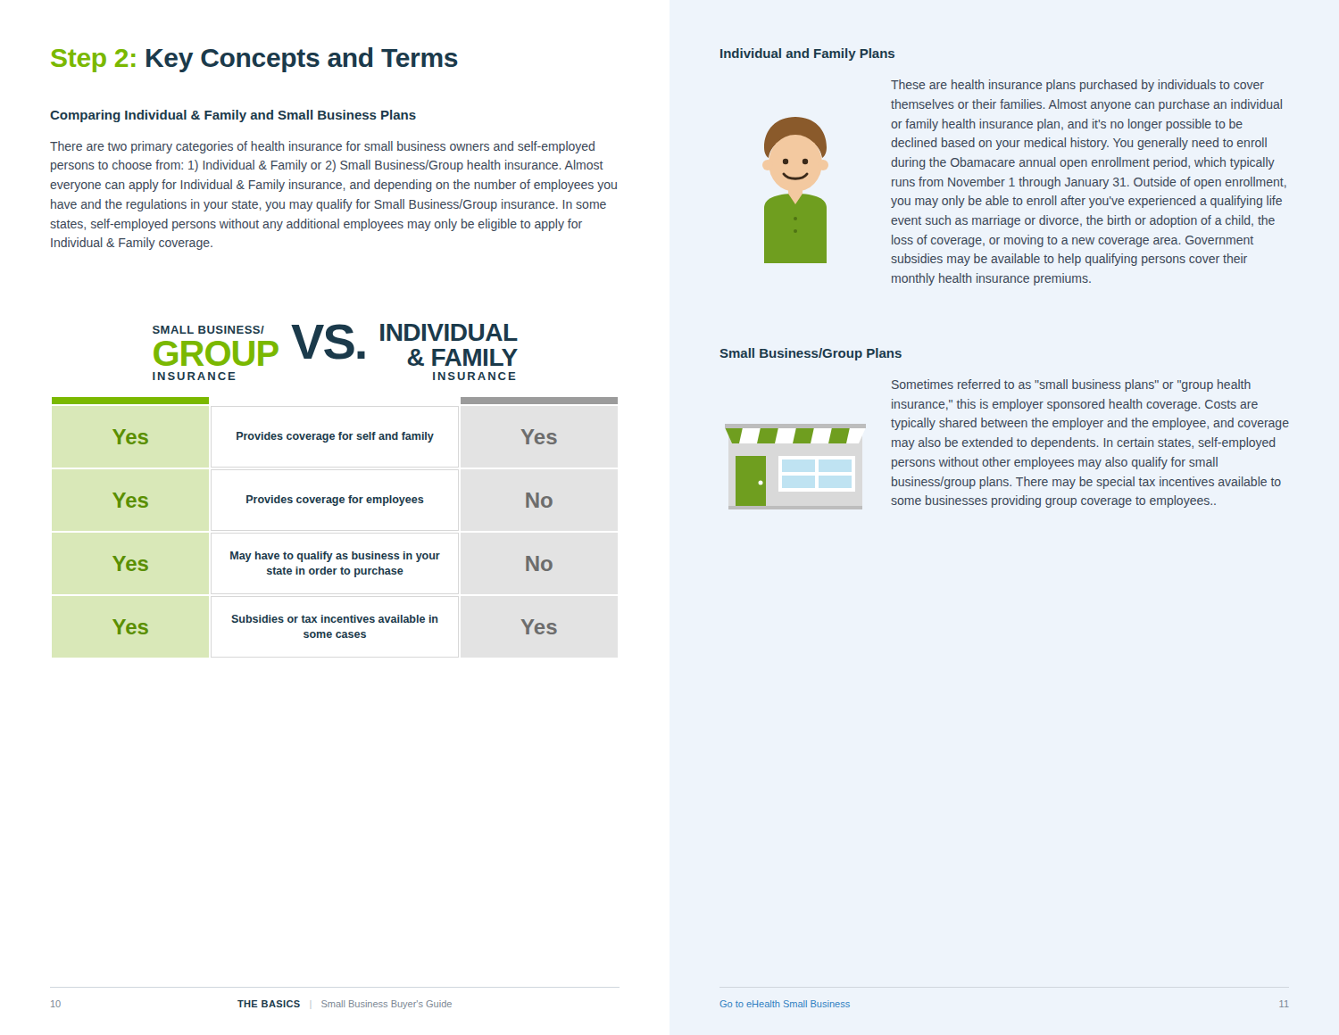‹ ›
Step 2: Key Concepts and Terms
Comparing Individual & Family and Small Business Plans
There are two primary categories of health insurance for small business owners and self-employed persons to choose from: 1) Individual & Family or 2) Small Business/Group health insurance. Almost everyone can apply for Individual & Family insurance, and depending on the number of employees you have and the regulations in your state, you may qualify for Small Business/Group insurance. In some states, self-employed persons without any additional employees may only be eligible to apply for Individual & Family coverage.
Small Business/
GROUP
Insurance
VS.
INDIVIDUAL
& FAMILY
Insurance
| Yes | Provides coverage for self and family | Yes |
| Yes | Provides coverage for employees | No |
| Yes | May have to qualify as business in your state in order to purchase | No |
| Yes | Subsidies or tax incentives available in some cases | Yes |
10 THE BASICS | Small Business Buyer's Guide
Individual and Family Plans
These are health insurance plans purchased by individuals to cover themselves or their families. Almost anyone can purchase an individual or family health insurance plan, and it's no longer possible to be declined based on your medical history. You generally need to enroll during the Obamacare annual open enrollment period, which typically runs from November 1 through January 31. Outside of open enrollment, you may only be able to enroll after you've experienced a qualifying life event such as marriage or divorce, the birth or adoption of a child, the loss of coverage, or moving to a new coverage area. Government subsidies may be available to help qualifying persons cover their monthly health insurance premiums.
Small Business/Group Plans
Sometimes referred to as "small business plans" or "group health insurance," this is employer sponsored health coverage. Costs are typically shared between the employer and the employee, and coverage may also be extended to dependents. In certain states, self-employed persons without other employees may also qualify for small business/group plans. There may be special tax incentives available to some businesses providing group coverage to employees..
Go to eHealth Small Business 11